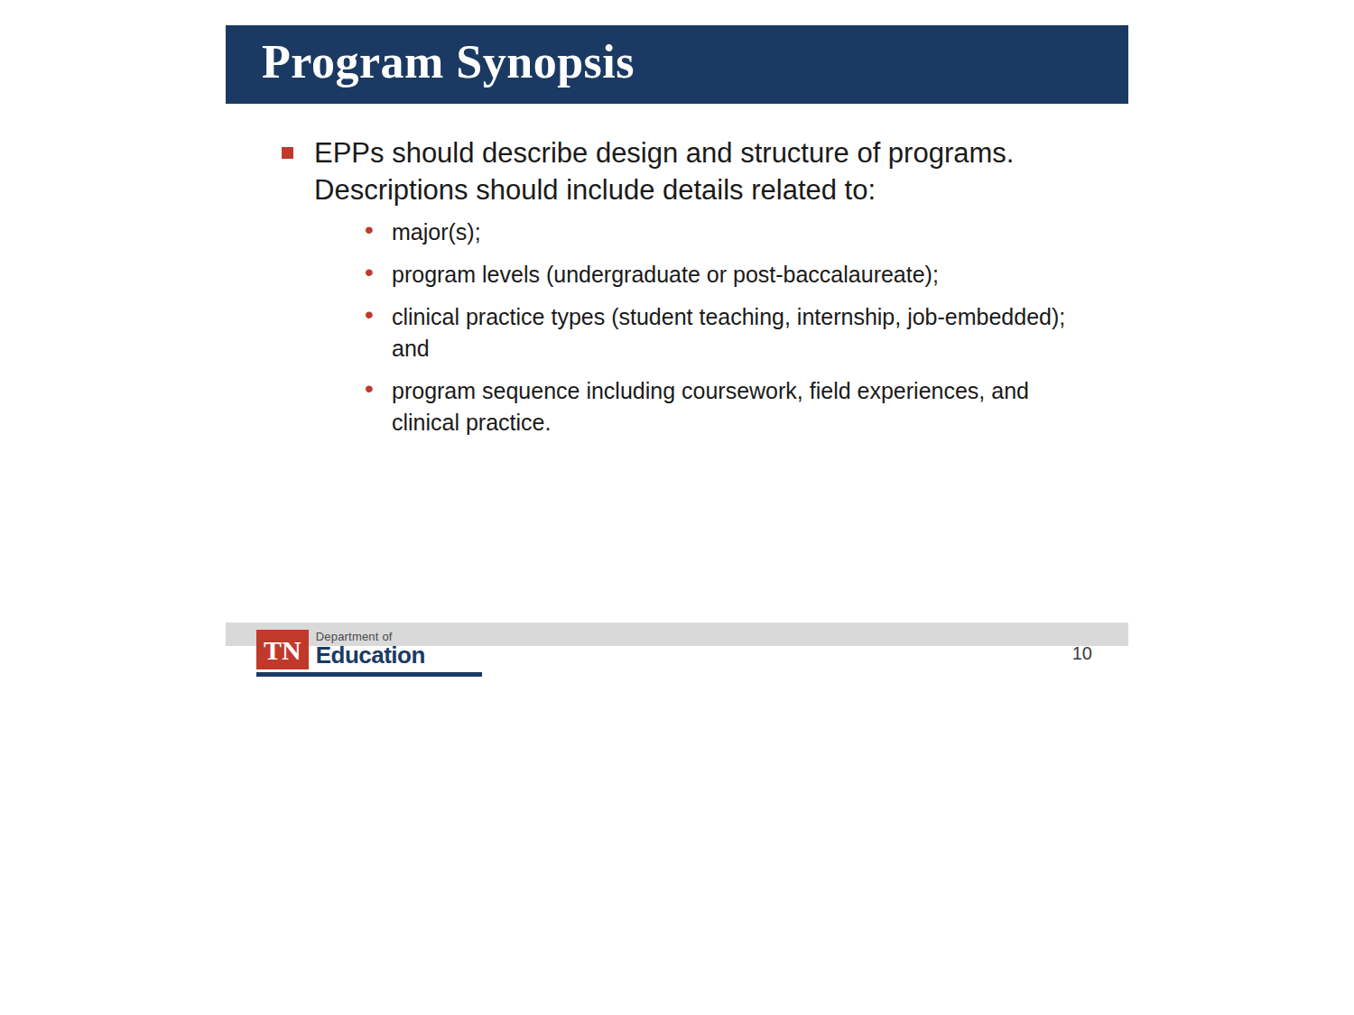Program Synopsis
EPPs should describe design and structure of programs. Descriptions should include details related to:
major(s);
program levels (undergraduate or post-baccalaureate);
clinical practice types (student teaching, internship, job-embedded); and
program sequence including coursework, field experiences, and clinical practice.
TN
Department of
Education
10